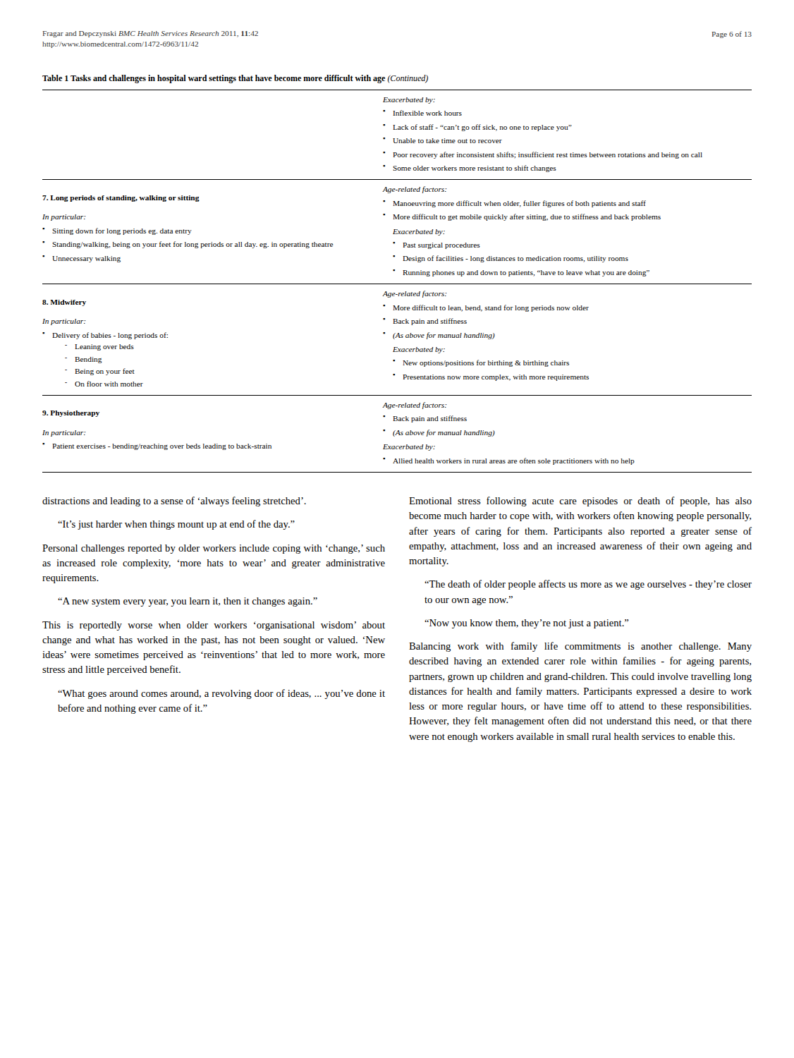Fragar and Depczynski BMC Health Services Research 2011, 11:42
http://www.biomedcentral.com/1472-6963/11/42
Page 6 of 13
Table 1 Tasks and challenges in hospital ward settings that have become more difficult with age (Continued)
| | Exacerbated by: Inflexible work hours Lack of staff - “can’t go off sick, no one to replace you” Unable to take time out to recover Poor recovery after inconsistent shifts; insufficient rest times between rotations and being on call Some older workers more resistant to shift changes |
| 7. Long periods of standing, walking or sitting In particular: Sitting down for long periods eg. data entry Standing/walking, being on your feet for long periods or all day. eg. in operating theatre Unnecessary walking | Age-related factors: Manoeuvring more difficult when older, fuller figures of both patients and staff More difficult to get mobile quickly after sitting, due to stiffness and back problems Exacerbated by: Past surgical procedures Design of facilities - long distances to medication rooms, utility rooms Running phones up and down to patients, “have to leave what you are doing” |
| 8. Midwifery In particular: Delivery of babies - long periods of: Leaning over beds Bending Being on your feet On floor with mother | Age-related factors: More difficult to lean, bend, stand for long periods now older Back pain and stiffness (As above for manual handling) Exacerbated by: New options/positions for birthing & birthing chairs Presentations now more complex, with more requirements |
| 9. Physiotherapy In particular: Patient exercises - bending/reaching over beds leading to back-strain | Age-related factors: Back pain and stiffness (As above for manual handling) Exacerbated by: Allied health workers in rural areas are often sole practitioners with no help |
distractions and leading to a sense of ‘always feeling stretched’.
“It’s just harder when things mount up at end of the day.”
Personal challenges reported by older workers include coping with ‘change,’ such as increased role complexity, ‘more hats to wear’ and greater administrative requirements.
“A new system every year, you learn it, then it changes again.”
This is reportedly worse when older workers ‘organisational wisdom’ about change and what has worked in the past, has not been sought or valued. ‘New ideas’ were sometimes perceived as ‘reinventions’ that led to more work, more stress and little perceived benefit.
“What goes around comes around, a revolving door of ideas, ... you’ve done it before and nothing ever came of it.”
Emotional stress following acute care episodes or death of people, has also become much harder to cope with, with workers often knowing people personally, after years of caring for them. Participants also reported a greater sense of empathy, attachment, loss and an increased awareness of their own ageing and mortality.
“The death of older people affects us more as we age ourselves - they’re closer to our own age now.”
“Now you know them, they’re not just a patient.”
Balancing work with family life commitments is another challenge. Many described having an extended carer role within families - for ageing parents, partners, grown up children and grand-children. This could involve travelling long distances for health and family matters. Participants expressed a desire to work less or more regular hours, or have time off to attend to these responsibilities. However, they felt management often did not understand this need, or that there were not enough workers available in small rural health services to enable this.